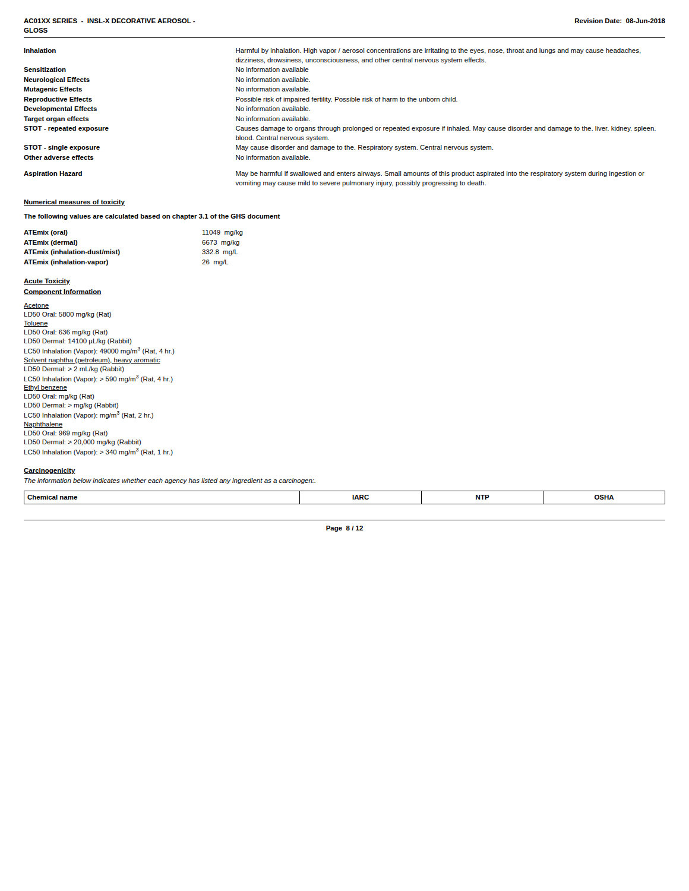AC01XX SERIES - INSL-X DECORATIVE AEROSOL -
GLOSS
Revision Date: 08-Jun-2018
| Inhalation | Harmful by inhalation. High vapor / aerosol concentrations are irritating to the eyes, nose, throat and lungs and may cause headaches, dizziness, drowsiness, unconsciousness, and other central nervous system effects. |
| Sensitization | No information available |
| Neurological Effects | No information available. |
| Mutagenic Effects | No information available. |
| Reproductive Effects | Possible risk of impaired fertility. Possible risk of harm to the unborn child. |
| Developmental Effects | No information available. |
| Target organ effects | No information available. |
| STOT - repeated exposure | Causes damage to organs through prolonged or repeated exposure if inhaled. May cause disorder and damage to the. liver. kidney. spleen. blood. Central nervous system. |
| STOT - single exposure | May cause disorder and damage to the. Respiratory system. Central nervous system. |
| Other adverse effects | No information available. |
| Aspiration Hazard | May be harmful if swallowed and enters airways. Small amounts of this product aspirated into the respiratory system during ingestion or vomiting may cause mild to severe pulmonary injury, possibly progressing to death. |
Numerical measures of toxicity
The following values are calculated based on chapter 3.1 of the GHS document
| ATEmix (oral) | 11049 mg/kg |
| ATEmix (dermal) | 6673 mg/kg |
| ATEmix (inhalation-dust/mist) | 332.8 mg/L |
| ATEmix (inhalation-vapor) | 26 mg/L |
Acute Toxicity
Component Information
Acetone
LD50 Oral: 5800 mg/kg (Rat)
Toluene
LD50 Oral: 636 mg/kg (Rat)
LD50 Dermal: 14100 µL/kg (Rabbit)
LC50 Inhalation (Vapor): 49000 mg/m3 (Rat, 4 hr.)
Solvent naphtha (petroleum), heavy aromatic
LD50 Dermal: > 2 mL/kg (Rabbit)
LC50 Inhalation (Vapor): > 590 mg/m3 (Rat, 4 hr.)
Ethyl benzene
LD50 Oral: mg/kg (Rat)
LD50 Dermal: > mg/kg (Rabbit)
LC50 Inhalation (Vapor): mg/m3 (Rat, 2 hr.)
Naphthalene
LD50 Oral: 969 mg/kg (Rat)
LD50 Dermal: > 20,000 mg/kg (Rabbit)
LC50 Inhalation (Vapor): > 340 mg/m3 (Rat, 1 hr.)
Carcinogenicity
The information below indicates whether each agency has listed any ingredient as a carcinogen:.
| Chemical name | IARC | NTP | OSHA |
| --- | --- | --- | --- |
Page 8 / 12